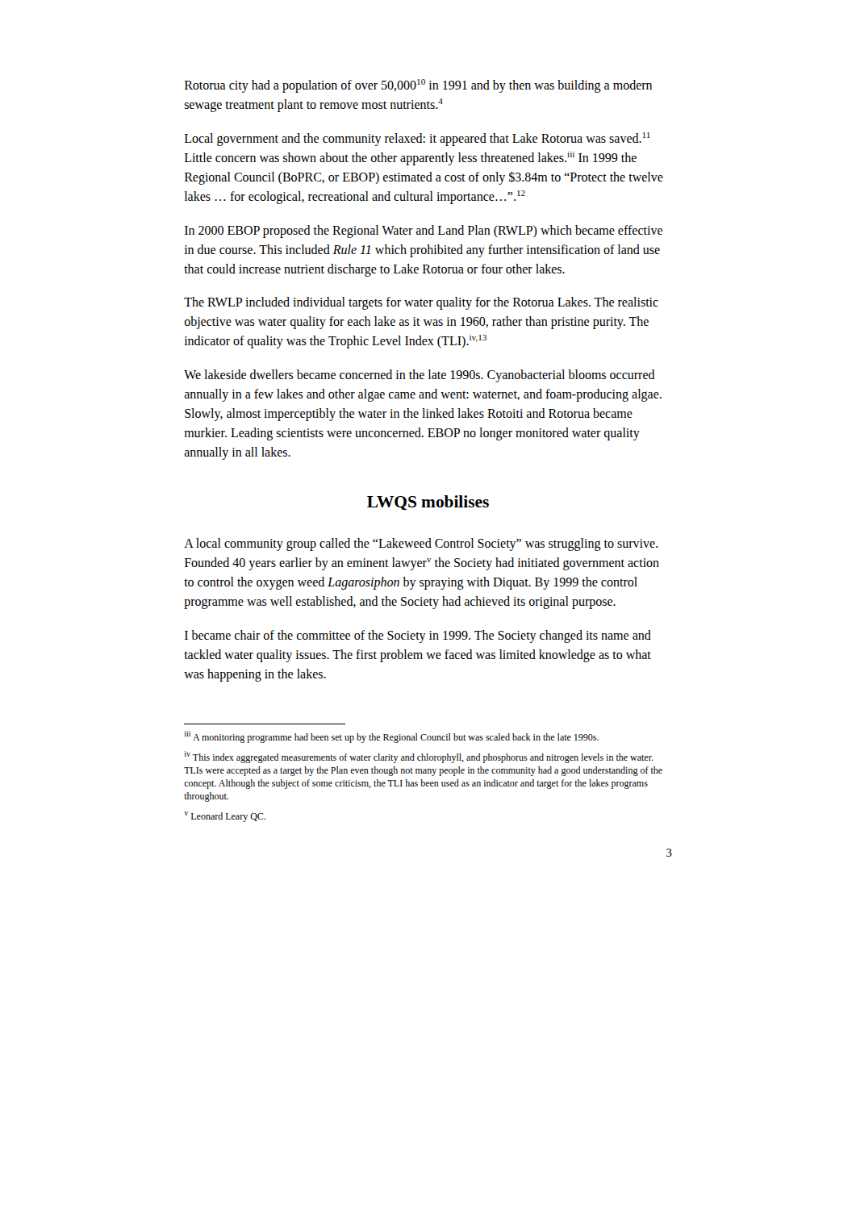Rotorua city had a population of over 50,00010 in 1991 and by then was building a modern sewage treatment plant to remove most nutrients.4
Local government and the community relaxed: it appeared that Lake Rotorua was saved.11 Little concern was shown about the other apparently less threatened lakes.iii In 1999 the Regional Council (BoPRC, or EBOP) estimated a cost of only $3.84m to “Protect the twelve lakes … for ecological, recreational and cultural importance…”.12
In 2000 EBOP proposed the Regional Water and Land Plan (RWLP) which became effective in due course. This included Rule 11 which prohibited any further intensification of land use that could increase nutrient discharge to Lake Rotorua or four other lakes.
The RWLP included individual targets for water quality for the Rotorua Lakes. The realistic objective was water quality for each lake as it was in 1960, rather than pristine purity. The indicator of quality was the Trophic Level Index (TLI).iv,13
We lakeside dwellers became concerned in the late 1990s. Cyanobacterial blooms occurred annually in a few lakes and other algae came and went: waternet, and foam-producing algae. Slowly, almost imperceptibly the water in the linked lakes Rotoiti and Rotorua became murkier. Leading scientists were unconcerned. EBOP no longer monitored water quality annually in all lakes.
LWQS mobilises
A local community group called the “Lakeweed Control Society” was struggling to survive. Founded 40 years earlier by an eminent lawyerv the Society had initiated government action to control the oxygen weed Lagarosiphon by spraying with Diquat. By 1999 the control programme was well established, and the Society had achieved its original purpose.
I became chair of the committee of the Society in 1999. The Society changed its name and tackled water quality issues. The first problem we faced was limited knowledge as to what was happening in the lakes.
iii A monitoring programme had been set up by the Regional Council but was scaled back in the late 1990s.
iv This index aggregated measurements of water clarity and chlorophyll, and phosphorus and nitrogen levels in the water. TLIs were accepted as a target by the Plan even though not many people in the community had a good understanding of the concept. Although the subject of some criticism, the TLI has been used as an indicator and target for the lakes programs throughout.
v Leonard Leary QC.
3